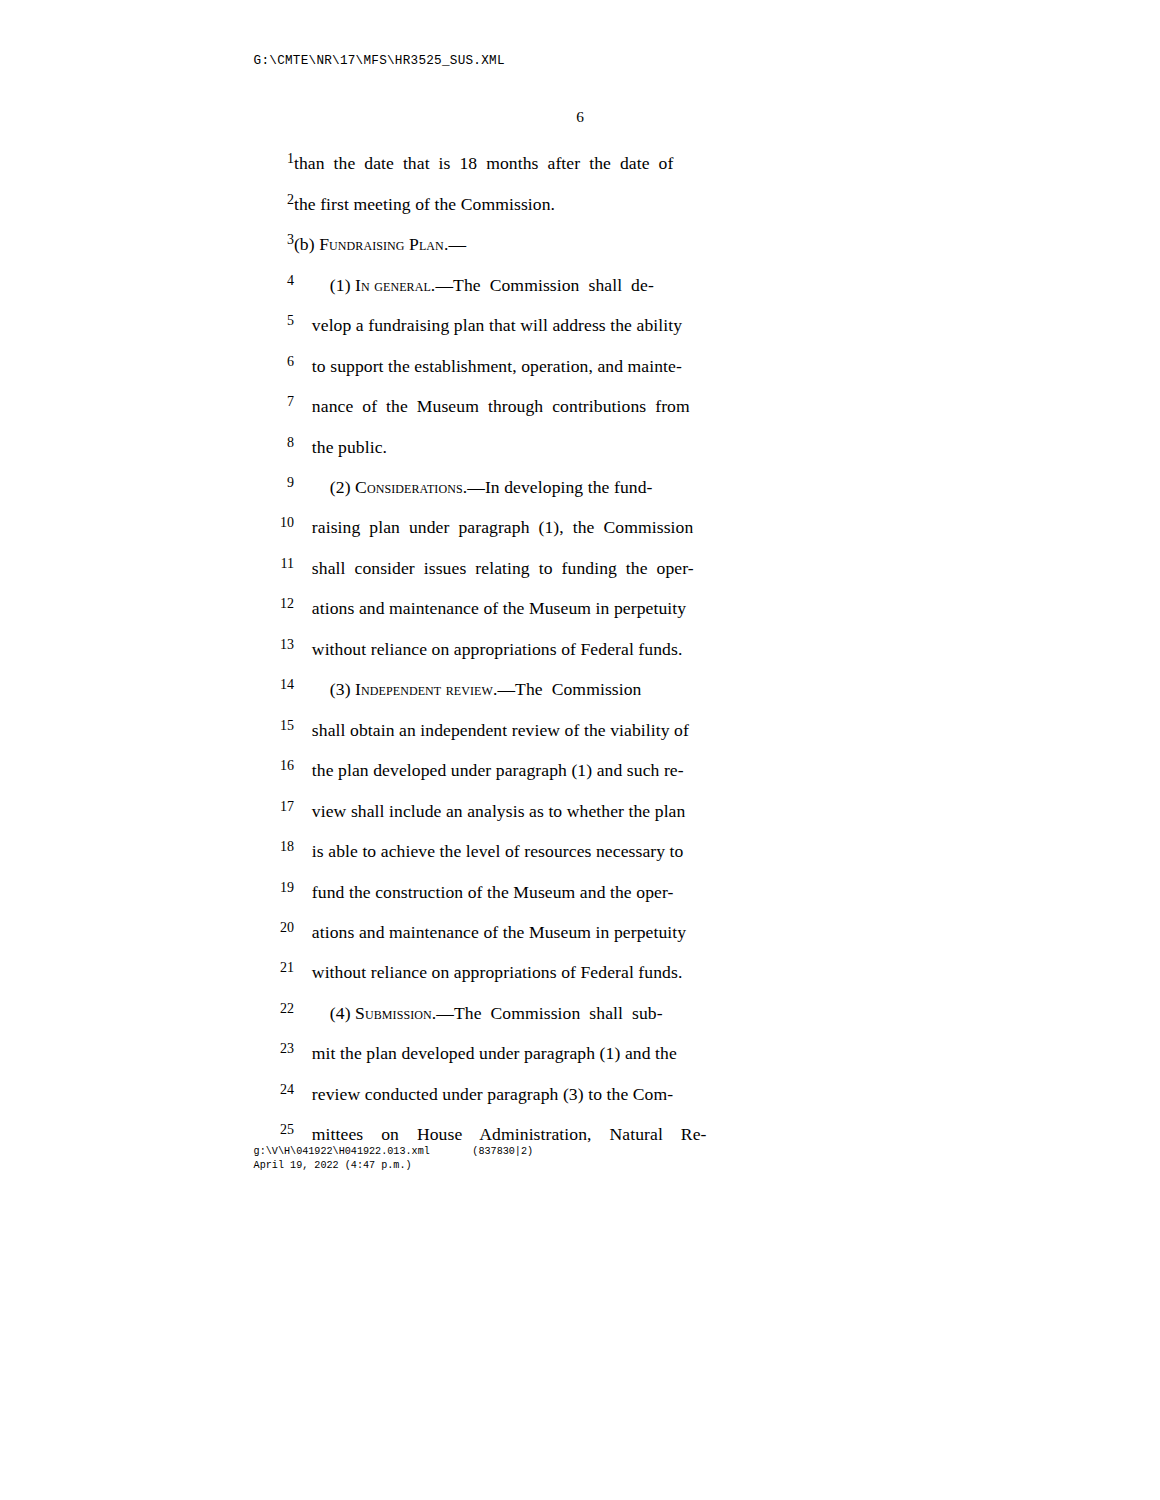G:\CMTE\NR\17\MFS\HR3525_SUS.XML
6
| 1 | than the date that is 18 months after the date of |
| 2 | the first meeting of the Commission. |
| 3 | (b) Fundraising Plan. — |
| 4 | (1) In general. —The Commission shall de- |
| 5 | velop a fundraising plan that will address the ability |
| 6 | to support the establishment, operation, and mainte- |
| 7 | nance of the Museum through contributions from |
| 8 | the public. |
| 9 | (2) Considerations. —In developing the fund- |
| 10 | raising plan under paragraph (1), the Commission |
| 11 | shall consider issues relating to funding the oper- |
| 12 | ations and maintenance of the Museum in perpetuity |
| 13 | without reliance on appropriations of Federal funds. |
| 14 | (3) Independent review. —The Commission |
| 15 | shall obtain an independent review of the viability of |
| 16 | the plan developed under paragraph (1) and such re- |
| 17 | view shall include an analysis as to whether the plan |
| 18 | is able to achieve the level of resources necessary to |
| 19 | fund the construction of the Museum and the oper- |
| 20 | ations and maintenance of the Museum in perpetuity |
| 21 | without reliance on appropriations of Federal funds. |
| 22 | (4) Submission. —The Commission shall sub- |
| 23 | mit the plan developed under paragraph (1) and the |
| 24 | review conducted under paragraph (3) to the Com- |
| 25 | mittees on House Administration, Natural Re- |
g:\V\H\041922\H041922.013.xml (837830|2)
April 19, 2022 (4:47 p.m.)